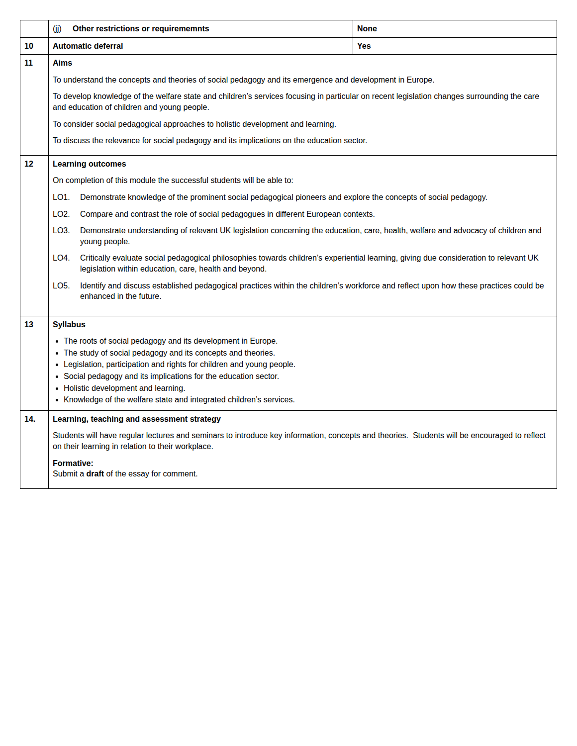| | / (jj) / Other restrictions or requirememnts / | None |
| 10 | Automatic deferral | Yes |
| 11 | Aims To understand the concepts and theories of social pedagogy and its emergence and development in Europe. To develop knowledge of the welfare state and children’s services focusing in particular on recent legislation changes surrounding the care and education of children and young people. To consider social pedagogical approaches to holistic development and learning. To discuss the relevance for social pedagogy and its implications on the education sector. |
| 12 | Learning outcomes On completion of this module the successful students will be able to: LO1. Demonstrate knowledge of the prominent social pedagogical pioneers and explore the concepts of social pedagogy. LO2. Compare and contrast the role of social pedagogues in different European contexts. LO3. Demonstrate understanding of relevant UK legislation concerning the education, care, health, welfare and advocacy of children and young people. LO4. Critically evaluate social pedagogical philosophies towards children’s experiential learning, giving due consideration to relevant UK legislation within education, care, health and beyond. LO5. Identify and discuss established pedagogical practices within the children’s workforce and reflect upon how these practices could be enhanced in the future. |
| 13 | Syllabus The roots of social pedagogy and its development in Europe. The study of social pedagogy and its concepts and theories. Legislation, participation and rights for children and young people. Social pedagogy and its implications for the education sector. Holistic development and learning. Knowledge of the welfare state and integrated children’s services. |
| 14. | Learning, teaching and assessment strategy Students will have regular lectures and seminars to introduce key information, concepts and theories. Students will be encouraged to reflect on their learning in relation to their workplace. Formative: Submit a draft of the essay for comment. |